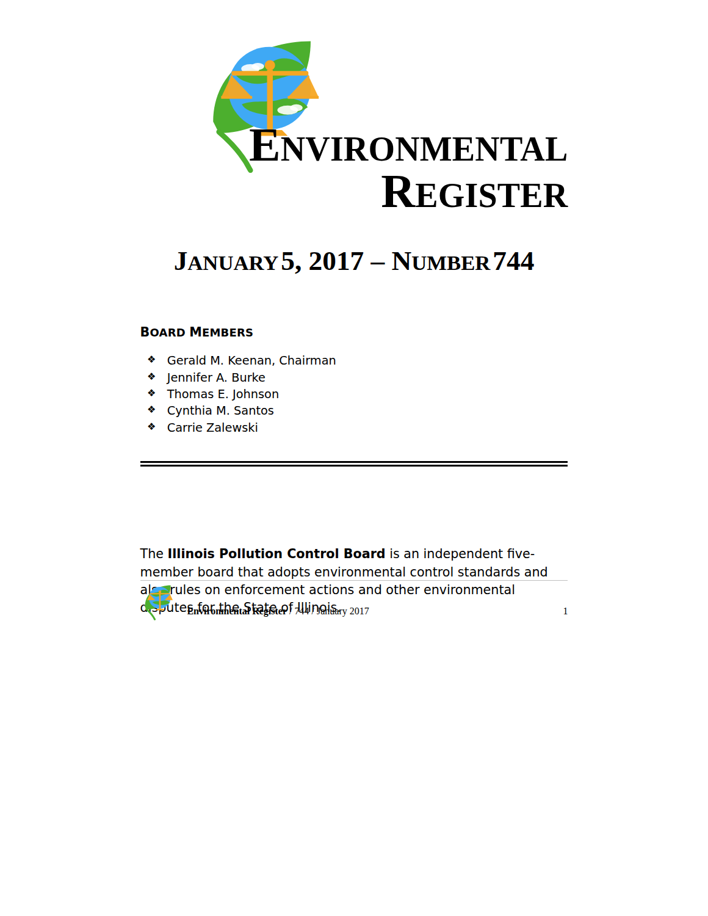ENVIRONMENTAL
REGISTER
JANUARY 5, 2017 – N UMBER 744
BOARD MEMBERS
Gerald M. Keenan, Chairman
Jennifer A. Burke
Thomas E. Johnson
Cynthia M. Santos
Carrie Zalewski
The Illinois Pollution Control Board is an independent five-member board that adopts environmental control standards and also rules on enforcement actions and other environmental disputes for the State of Illinois.
Environmental Register / 744 / January 2017
1